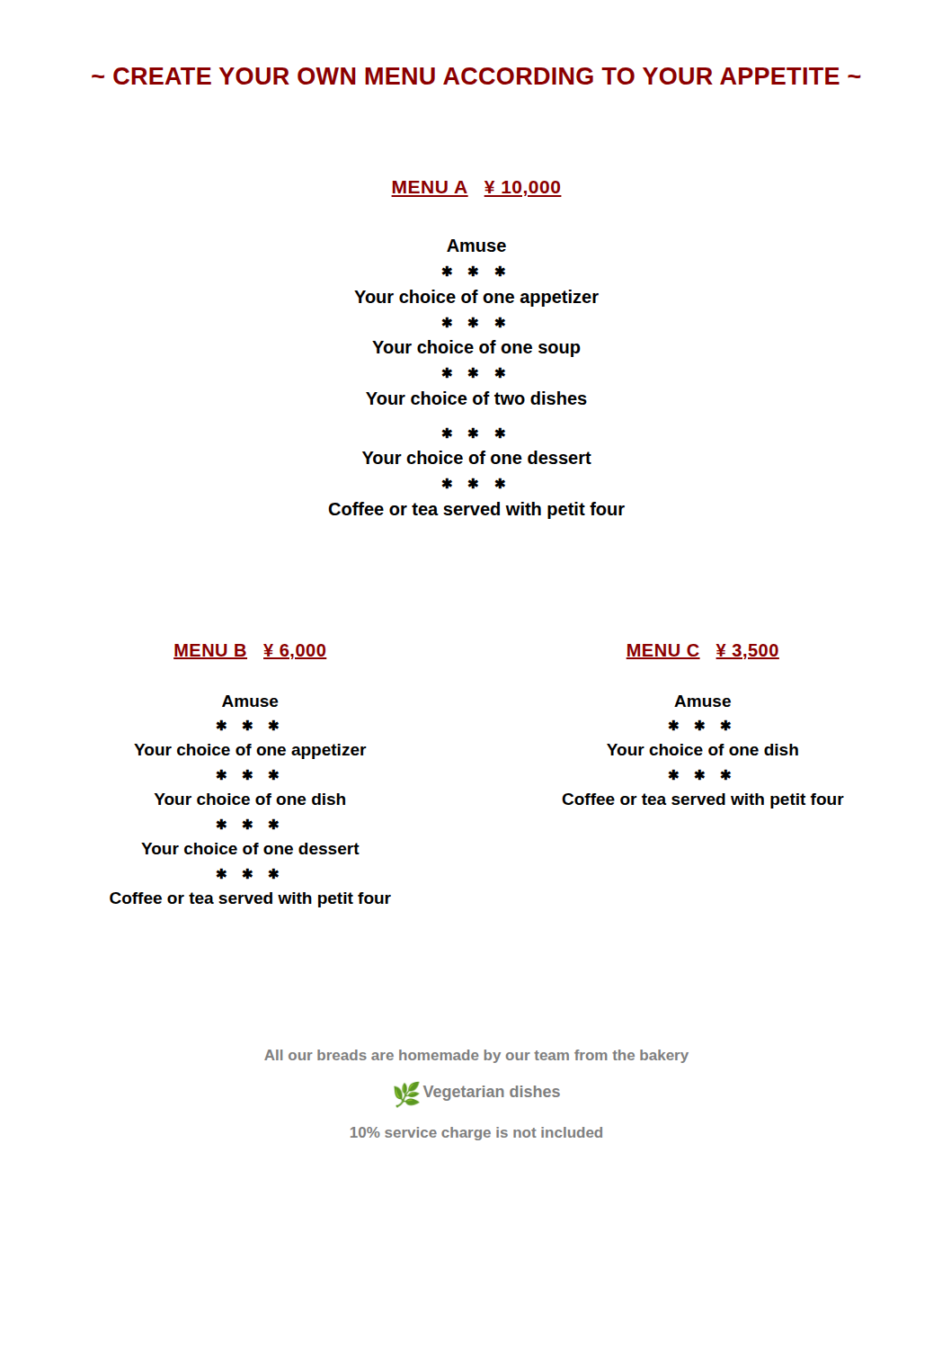~ CREATE YOUR OWN MENU ACCORDING TO YOUR APPETITE ~
MENU A¥ 10,000
Amuse
✱ ✱ ✱
Your choice of one appetizer
✱ ✱ ✱
Your choice of one soup
✱ ✱ ✱
Your choice of two dishes
✱ ✱ ✱
Your choice of one dessert
✱ ✱ ✱
Coffee or tea served with petit four
MENU B¥ 6,000
Amuse
✱ ✱ ✱
Your choice of one appetizer
✱ ✱ ✱
Your choice of one dish
✱ ✱ ✱
Your choice of one dessert
✱ ✱ ✱
Coffee or tea served with petit four
MENU C¥ 3,500
Amuse
✱ ✱ ✱
Your choice of one dish
✱ ✱ ✱
Coffee or tea served with petit four
All our breads are homemade by our team from the bakery
🌿Vegetarian dishes
10% service charge is not included